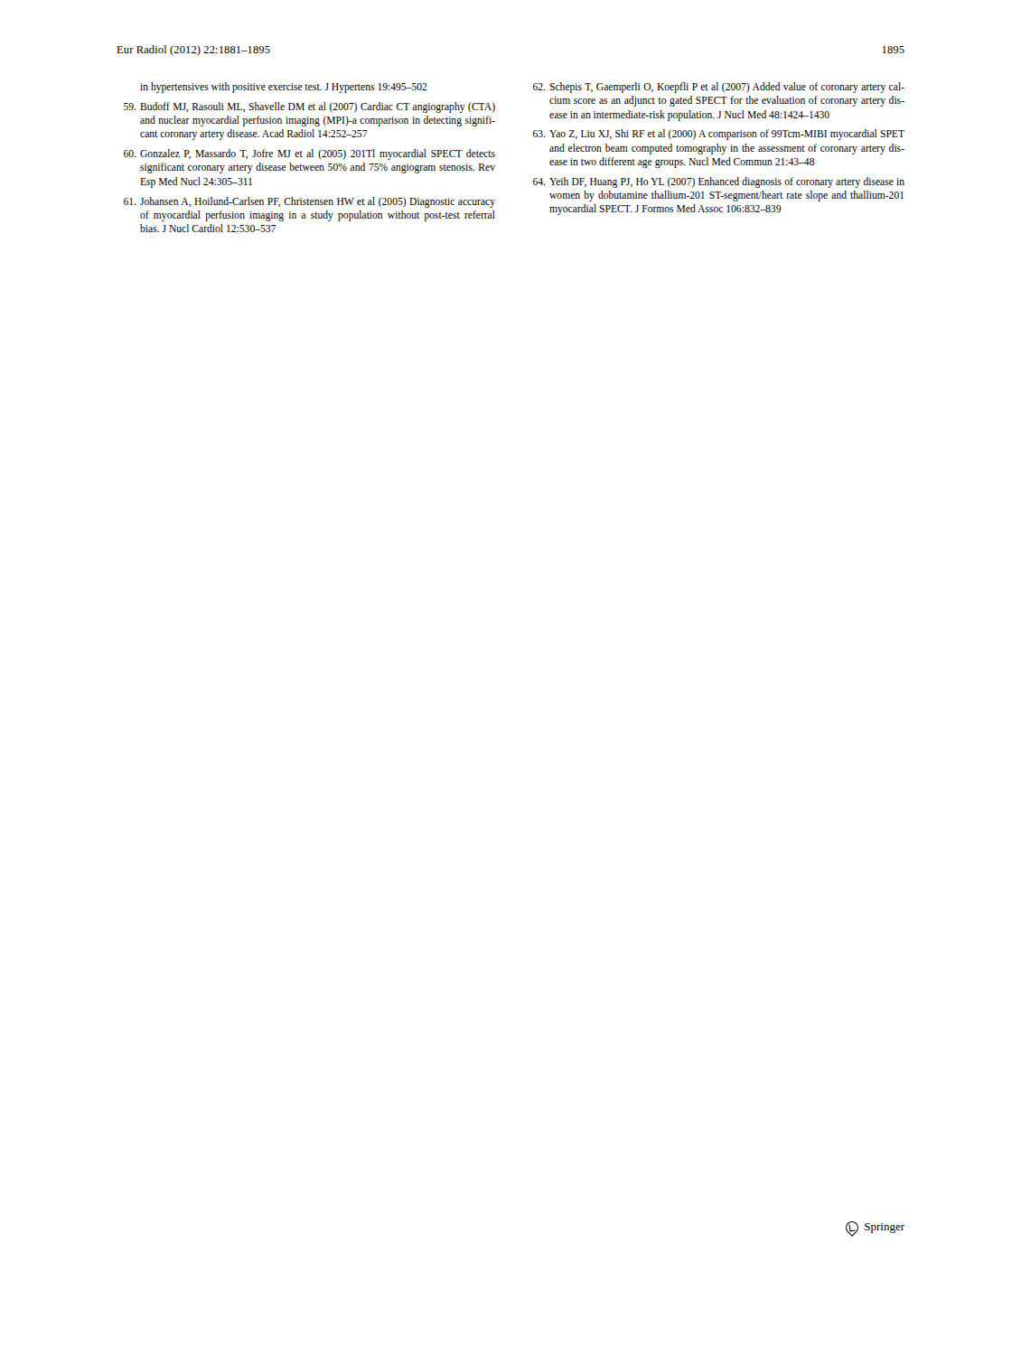Eur Radiol (2012) 22:1881–1895
1895
in hypertensives with positive exercise test. J Hypertens 19:495–502
59. Budoff MJ, Rasouli ML, Shavelle DM et al (2007) Cardiac CT angiography (CTA) and nuclear myocardial perfusion imaging (MPI)-a comparison in detecting significant coronary artery disease. Acad Radiol 14:252–257
60. Gonzalez P, Massardo T, Jofre MJ et al (2005) 201Tl myocardial SPECT detects significant coronary artery disease between 50% and 75% angiogram stenosis. Rev Esp Med Nucl 24:305–311
61. Johansen A, Hoilund-Carlsen PF, Christensen HW et al (2005) Diagnostic accuracy of myocardial perfusion imaging in a study population without post-test referral bias. J Nucl Cardiol 12:530–537
62. Schepis T, Gaemperli O, Koepfli P et al (2007) Added value of coronary artery calcium score as an adjunct to gated SPECT for the evaluation of coronary artery disease in an intermediate-risk population. J Nucl Med 48:1424–1430
63. Yao Z, Liu XJ, Shi RF et al (2000) A comparison of 99Tcm-MIBI myocardial SPET and electron beam computed tomography in the assessment of coronary artery disease in two different age groups. Nucl Med Commun 21:43–48
64. Yeih DF, Huang PJ, Ho YL (2007) Enhanced diagnosis of coronary artery disease in women by dobutamine thallium-201 ST-segment/heart rate slope and thallium-201 myocardial SPECT. J Formos Med Assoc 106:832–839
Springer